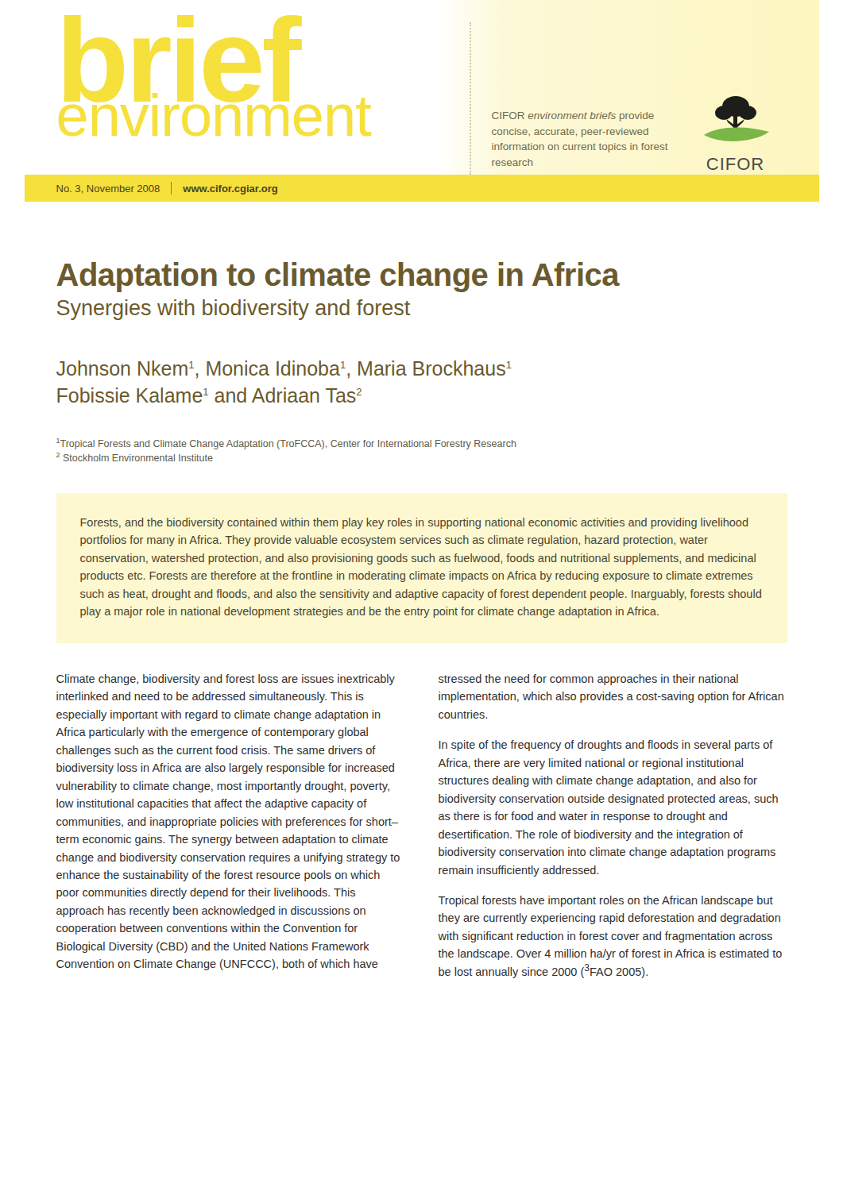brief environment
CIFOR environment briefs provide concise, accurate, peer-reviewed information on current topics in forest research
CIFOR
No. 3, November 2008 www.cifor.cgiar.org
Adaptation to climate change in Africa
Synergies with biodiversity and forest
Johnson Nkem1, Monica Idinoba1, Maria Brockhaus1
Fobissie Kalame1 and Adriaan Tas2
1Tropical Forests and Climate Change Adaptation (TroFCCA), Center for International Forestry Research
2 Stockholm Environmental Institute
Forests, and the biodiversity contained within them play key roles in supporting national economic activities and providing livelihood portfolios for many in Africa. They provide valuable ecosystem services such as climate regulation, hazard protection, water conservation, watershed protection, and also provisioning goods such as fuelwood, foods and nutritional supplements, and medicinal products etc. Forests are therefore at the frontline in moderating climate impacts on Africa by reducing exposure to climate extremes such as heat, drought and floods, and also the sensitivity and adaptive capacity of forest dependent people. Inarguably, forests should play a major role in national development strategies and be the entry point for climate change adaptation in Africa.
Climate change, biodiversity and forest loss are issues inextricably interlinked and need to be addressed simultaneously. This is especially important with regard to climate change adaptation in Africa particularly with the emergence of contemporary global challenges such as the current food crisis. The same drivers of biodiversity loss in Africa are also largely responsible for increased vulnerability to climate change, most importantly drought, poverty, low institutional capacities that affect the adaptive capacity of communities, and inappropriate policies with preferences for short–term economic gains. The synergy between adaptation to climate change and biodiversity conservation requires a unifying strategy to enhance the sustainability of the forest resource pools on which poor communities directly depend for their livelihoods. This approach has recently been acknowledged in discussions on cooperation between conventions within the Convention for Biological Diversity (CBD) and the United Nations Framework Convention on Climate Change (UNFCCC), both of which have stressed the need for common approaches in their national implementation, which also provides a cost-saving option for African countries.
In spite of the frequency of droughts and floods in several parts of Africa, there are very limited national or regional institutional structures dealing with climate change adaptation, and also for biodiversity conservation outside designated protected areas, such as there is for food and water in response to drought and desertification. The role of biodiversity and the integration of biodiversity conservation into climate change adaptation programs remain insufficiently addressed.
Tropical forests have important roles on the African landscape but they are currently experiencing rapid deforestation and degradation with significant reduction in forest cover and fragmentation across the landscape. Over 4 million ha/yr of forest in Africa is estimated to be lost annually since 2000 (3FAO 2005).